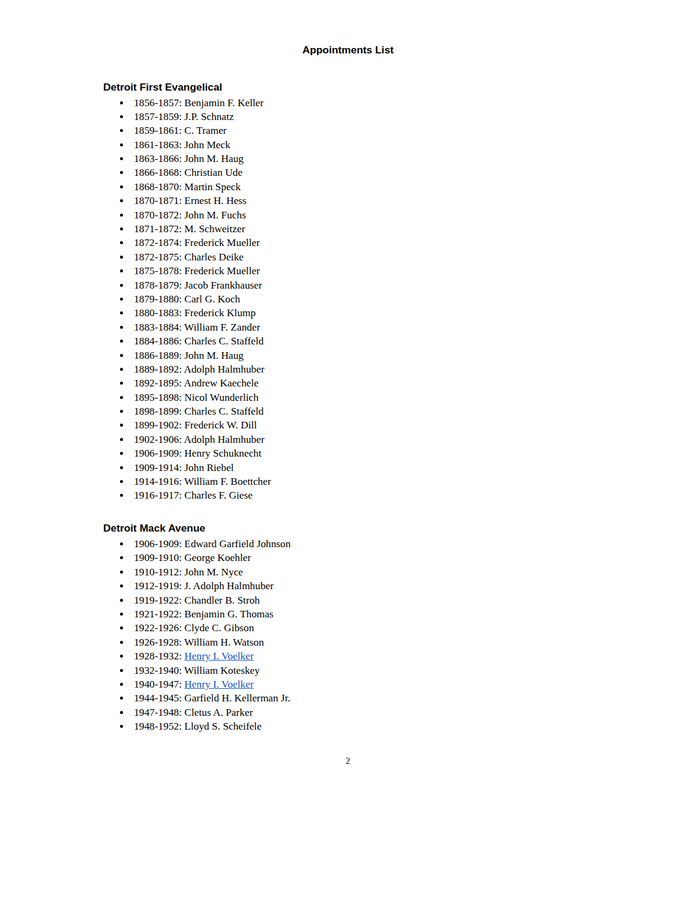Appointments List
Detroit First Evangelical
1856-1857: Benjamin F. Keller
1857-1859: J.P. Schnatz
1859-1861: C. Tramer
1861-1863: John Meck
1863-1866: John M. Haug
1866-1868: Christian Ude
1868-1870: Martin Speck
1870-1871: Ernest H. Hess
1870-1872: John M. Fuchs
1871-1872: M. Schweitzer
1872-1874: Frederick Mueller
1872-1875: Charles Deike
1875-1878: Frederick Mueller
1878-1879: Jacob Frankhauser
1879-1880: Carl G. Koch
1880-1883: Frederick Klump
1883-1884: William F. Zander
1884-1886: Charles C. Staffeld
1886-1889: John M. Haug
1889-1892: Adolph Halmhuber
1892-1895: Andrew Kaechele
1895-1898: Nicol Wunderlich
1898-1899: Charles C. Staffeld
1899-1902: Frederick W. Dill
1902-1906: Adolph Halmhuber
1906-1909: Henry Schuknecht
1909-1914: John Riebel
1914-1916: William F. Boettcher
1916-1917: Charles F. Giese
Detroit Mack Avenue
1906-1909: Edward Garfield Johnson
1909-1910: George Koehler
1910-1912: John M. Nyce
1912-1919: J. Adolph Halmhuber
1919-1922: Chandler B. Stroh
1921-1922: Benjamin G. Thomas
1922-1926: Clyde C. Gibson
1926-1928: William H. Watson
1928-1932: Henry I. Voelker
1932-1940: William Koteskey
1940-1947: Henry I. Voelker
1944-1945: Garfield H. Kellerman Jr.
1947-1948: Cletus A. Parker
1948-1952: Lloyd S. Scheifele
2